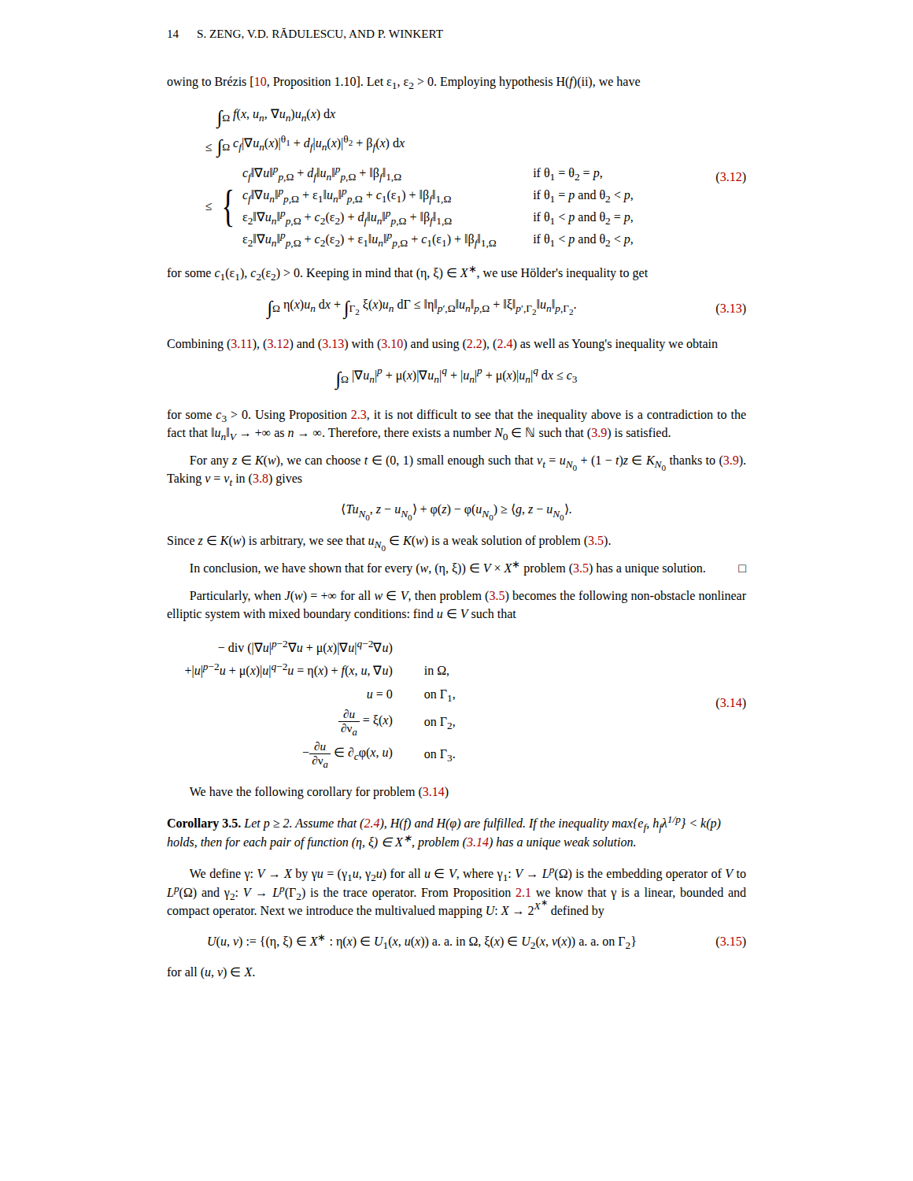14 S. ZENG, V.D. RĂDULESCU, AND P. WINKERT
owing to Brézis [10, Proposition 1.10]. Let ε1, ε2 > 0. Employing hypothesis H(f)(ii), we have
| | ∫ Ω f ( x , u n , ∇ u n ) u n ( x ) d x |
| ≤ | ∫ Ω c f /∇ u n ( x )/ θ 1 + d f / u n ( x )/ θ 2 + β f ( x ) d x |
| ≤ | { / c f ‖∇ u ‖ p p ,Ω + d f ‖ u n ‖ p p ,Ω + ‖β f ‖ 1,Ω / if θ 1 = θ 2 = p , / / c f ‖∇ u n ‖ p p ,Ω + ε 1 ‖ u n ‖ p p ,Ω + c 1 (ε 1 ) + ‖β f ‖ 1,Ω / if θ 1 = p and θ 2 < p , / / ε 2 ‖∇ u n ‖ p p ,Ω + c 2 (ε 2 ) + d f ‖ u n ‖ p p ,Ω + ‖β f ‖ 1,Ω / if θ 1 < p and θ 2 = p , / / ε 2 ‖∇ u n ‖ p p ,Ω + c 2 (ε 2 ) + ε 1 ‖ u n ‖ p p ,Ω + c 1 (ε 1 ) + ‖β f ‖ 1,Ω / if θ 1 < p and θ 2 < p , / |
(3.12)
for some c1(ε1), c2(ε2) > 0. Keeping in mind that (η, ξ) ∈ X∗, we use Hölder's inequality to get
∫Ω η(x)un dx + ∫Γ2 ξ(x)un dΓ ≤ ‖η‖p′,Ω‖un‖p,Ω + ‖ξ‖p′,Γ2‖un‖p,Γ2.
(3.13)
Combining (3.11), (3.12) and (3.13) with (3.10) and using (2.2), (2.4) as well as Young's inequality we obtain
∫Ω |∇un|p + μ(x)|∇un|q + |un|p + μ(x)|un|q dx ≤ c3
for some c3 > 0. Using Proposition 2.3, it is not difficult to see that the inequality above is a contradiction to the fact that ‖un‖V → +∞ as n → ∞. Therefore, there exists a number N0 ∈ ℕ such that (3.9) is satisfied.
For any z ∈ K(w), we can choose t ∈ (0, 1) small enough such that vt = uN0 + (1 − t)z ∈ KN0 thanks to (3.9). Taking v = vt in (3.8) gives
⟨TuN0, z − uN0⟩ + φ(z) − φ(uN0) ≥ ⟨g, z − uN0⟩.
Since z ∈ K(w) is arbitrary, we see that uN0 ∈ K(w) is a weak solution of problem (3.5).
In conclusion, we have shown that for every (w, (η, ξ)) ∈ V × X∗ problem (3.5) has a unique solution. □
Particularly, when J(w) = +∞ for all w ∈ V, then problem (3.5) becomes the following non-obstacle nonlinear elliptic system with mixed boundary conditions: find u ∈ V such that
| − div (/∇ u / p −2 ∇ u + μ( x )/∇ u / q −2 ∇ u ) | |
| | +/ u / p −2 u + μ( x )/ u / q −2 u = η( x ) + f ( x , u , ∇ u ) | in Ω, |
| | u = 0 | on Γ 1 , |
| | ∂ u ∂ν a = ξ( x ) | on Γ 2 , |
| | − ∂ u ∂ν a ∈ ∂ c φ( x , u ) | on Γ 3 . |
(3.14)
We have the following corollary for problem (3.14)
Corollary 3.5. Let p ≥ 2. Assume that (2.4), H(f) and H(φ) are fulfilled. If the inequality max{ef, hfλ1/p} < k(p) holds, then for each pair of function (η, ξ) ∈ X∗, problem (3.14) has a unique weak solution.
We define γ: V → X by γu = (γ1u, γ2u) for all u ∈ V, where γ1: V → Lp(Ω) is the embedding operator of V to Lp(Ω) and γ2: V → Lp(Γ2) is the trace operator. From Proposition 2.1 we know that γ is a linear, bounded and compact operator. Next we introduce the multivalued mapping U: X → 2X∗ defined by
U(u, v) := {(η, ξ) ∈ X∗ : η(x) ∈ U1(x, u(x)) a. a. in Ω, ξ(x) ∈ U2(x, v(x)) a. a. on Γ2}
(3.15)
for all (u, v) ∈ X.